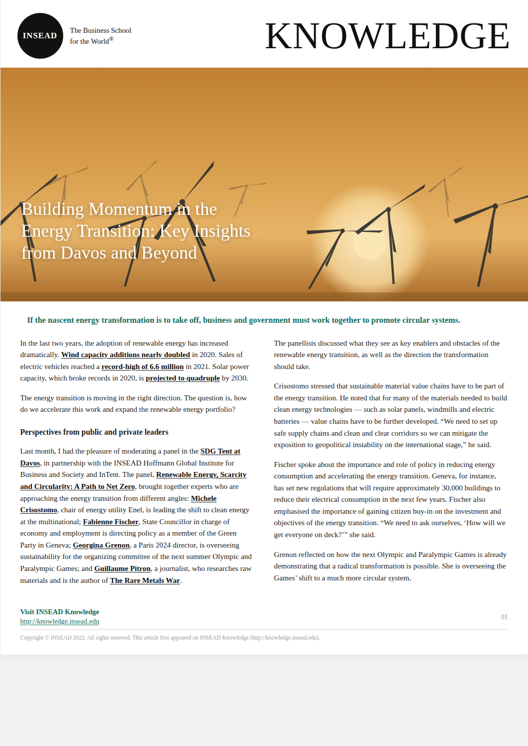INSEAD
The Business School
for the World®
KNOWLEDGE
Building Momentum in the
Energy Transition: Key Insights
from Davos and Beyond
If the nascent energy transformation is to take off, business and government must work together to promote circular systems.
In the last two years, the adoption of renewable energy has increased dramatically. Wind capacity additions nearly doubled in 2020. Sales of electric vehicles reached a record-high of 6.6 million in 2021. Solar power capacity, which broke records in 2020, is projected to quadruple by 2030.
The energy transition is moving in the right direction. The question is, how do we accelerate this work and expand the renewable energy portfolio?
Perspectives from public and private leaders
Last month, I had the pleasure of moderating a panel in the SDG Tent at Davos, in partnership with the INSEAD Hoffmann Global Institute for Business and Society and InTent. The panel, Renewable Energy, Scarcity and Circularity: A Path to Net Zero, brought together experts who are approaching the energy transition from different angles: Michele Crisostomo, chair of energy utility Enel, is leading the shift to clean energy at the multinational; Fabienne Fischer, State Councillor in charge of economy and employment is directing policy as a member of the Green Party in Geneva; Georgina Grenon, a Paris 2024 director, is overseeing sustainability for the organizing committee of the next summer Olympic and Paralympic Games; and Guillaume Pitron, a journalist, who researches raw materials and is the author of The Rare Metals War.
The panellists discussed what they see as key enablers and obstacles of the renewable energy transition, as well as the direction the transformation should take.
Crisostomo stressed that sustainable material value chains have to be part of the energy transition. He noted that for many of the materials needed to build clean energy technologies — such as solar panels, windmills and electric batteries — value chains have to be further developed. “We need to set up safe supply chains and clean and clear corridors so we can mitigate the exposition to geopolitical instability on the international stage,” he said.
Fischer spoke about the importance and role of policy in reducing energy consumption and accelerating the energy transition. Geneva, for instance, has set new regulations that will require approximately 30,000 buildings to reduce their electrical consumption in the next few years. Fischer also emphasised the importance of gaining citizen buy-in on the investment and objectives of the energy transition. “We need to ask ourselves, ‘How will we get everyone on deck?’” she said.
Grenon reflected on how the next Olympic and Paralympic Games is already demonstrating that a radical transformation is possible. She is overseeing the Games’ shift to a much more circular system,
Visit INSEAD Knowledge http://knowledge.insead.edu
01
Copyright © INSEAD 2022. All rights reserved. This article first appeared on INSEAD Knowledge (http://knowledge.insead.edu).